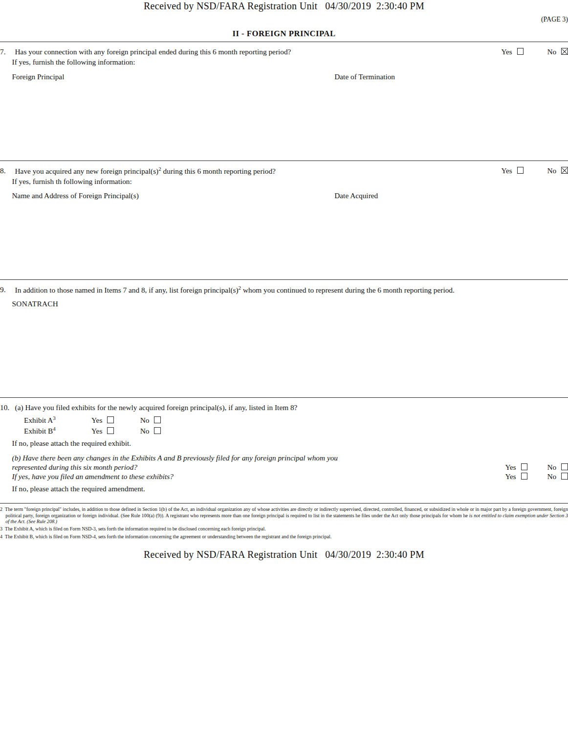Received by NSD/FARA Registration Unit 04/30/2019 2:30:40 PM
(PAGE 3)
II - FOREIGN PRINCIPAL
7.
Has your connection with any foreign principal ended during this 6 month reporting period?
Yes No
If yes, furnish the following information:
Foreign Principal
Date of Termination
8.
Have you acquired any new foreign principal(s)2 during this 6 month reporting period?
Yes No
If yes, furnish th following information:
Name and Address of Foreign Principal(s)
Date Acquired
9.
In addition to those named in Items 7 and 8, if any, list foreign principal(s)2 whom you continued to represent during the 6 month reporting period.
SONATRACH
10.
(a) Have you filed exhibits for the newly acquired foreign principal(s), if any, listed in Item 8?
Exhibit A3
Yes
No
Exhibit B4
Yes
No
If no, please attach the required exhibit.
(b) Have there been any changes in the Exhibits A and B previously filed for any foreign principal whom you
represented during this six month period?
Yes No
If yes, have you filed an amendment to these exhibits?
Yes No
If no, please attach the required amendment.
2 The term "foreign principal" includes, in addition to those defined in Section 1(b) of the Act, an individual organization any of whose activities are directly or indirectly supervised, directed, controlled, financed, or subsidized in whole or in major part by a foreign government, foreign political party, foreign organization or foreign individual. (See Rule 100(a) (9)). A registrant who represents more than one foreign principal is required to list in the statements he files under the Act only those principals for whom he is not entitled to claim exemption under Section 3 of the Act. (See Rule 208.)
3 The Exhibit A, which is filed on Form NSD-3, sets forth the information required to be disclosed concerning each foreign principal.
4 The Exhibit B, which is filed on Form NSD-4, sets forth the information concerning the agreement or understanding between the registrant and the foreign principal.
Received by NSD/FARA Registration Unit 04/30/2019 2:30:40 PM